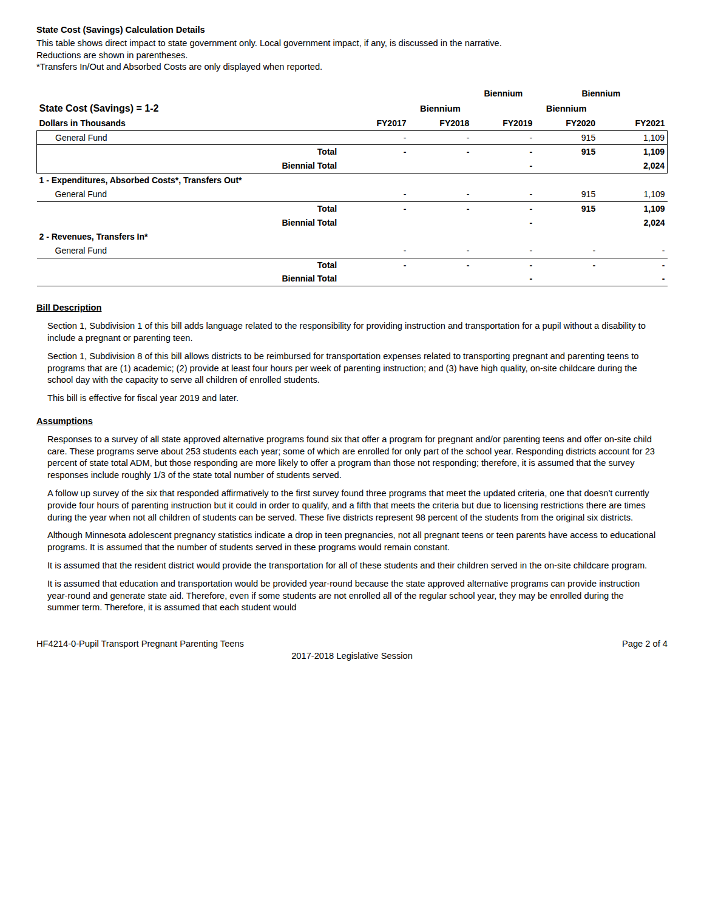State Cost (Savings) Calculation Details
This table shows direct impact to state government only. Local government impact, if any, is discussed in the narrative.
Reductions are shown in parentheses.
*Transfers In/Out and Absorbed Costs are only displayed when reported.
| | Biennium | Biennium |
| State Cost (Savings) = 1-2 | | | Biennium | | Biennium | |
| Dollars in Thousands | | FY2017 | FY2018 | FY2019 | FY2020 | FY2021 |
| General Fund | | - | - | - | 915 | 1,109 |
| | Total | - | - | - | 915 | 1,109 |
| | Biennial Total | | | - | | 2,024 |
| 1 - Expenditures, Absorbed Costs*, Transfers Out* |
| General Fund | | - | - | - | 915 | 1,109 |
| | Total | - | - | - | 915 | 1,109 |
| | Biennial Total | | | - | | 2,024 |
| 2 - Revenues, Transfers In* |
| General Fund | | - | - | - | - | - |
| | Total | - | - | - | - | - |
| | Biennial Total | | | - | | - |
Bill Description
Section 1, Subdivision 1 of this bill adds language related to the responsibility for providing instruction and transportation for a pupil without a disability to include a pregnant or parenting teen.
Section 1, Subdivision 8 of this bill allows districts to be reimbursed for transportation expenses related to transporting pregnant and parenting teens to programs that are (1) academic; (2) provide at least four hours per week of parenting instruction; and (3) have high quality, on-site childcare during the school day with the capacity to serve all children of enrolled students.
This bill is effective for fiscal year 2019 and later.
Assumptions
Responses to a survey of all state approved alternative programs found six that offer a program for pregnant and/or parenting teens and offer on-site child care. These programs serve about 253 students each year; some of which are enrolled for only part of the school year. Responding districts account for 23 percent of state total ADM, but those responding are more likely to offer a program than those not responding; therefore, it is assumed that the survey responses include roughly 1/3 of the state total number of students served.
A follow up survey of the six that responded affirmatively to the first survey found three programs that meet the updated criteria, one that doesn't currently provide four hours of parenting instruction but it could in order to qualify, and a fifth that meets the criteria but due to licensing restrictions there are times during the year when not all children of students can be served. These five districts represent 98 percent of the students from the original six districts.
Although Minnesota adolescent pregnancy statistics indicate a drop in teen pregnancies, not all pregnant teens or teen parents have access to educational programs. It is assumed that the number of students served in these programs would remain constant.
It is assumed that the resident district would provide the transportation for all of these students and their children served in the on-site childcare program.
It is assumed that education and transportation would be provided year-round because the state approved alternative programs can provide instruction year-round and generate state aid. Therefore, even if some students are not enrolled all of the regular school year, they may be enrolled during the summer term. Therefore, it is assumed that each student would
HF4214-0-Pupil Transport Pregnant Parenting Teens Page 2 of 4
2017-2018 Legislative Session